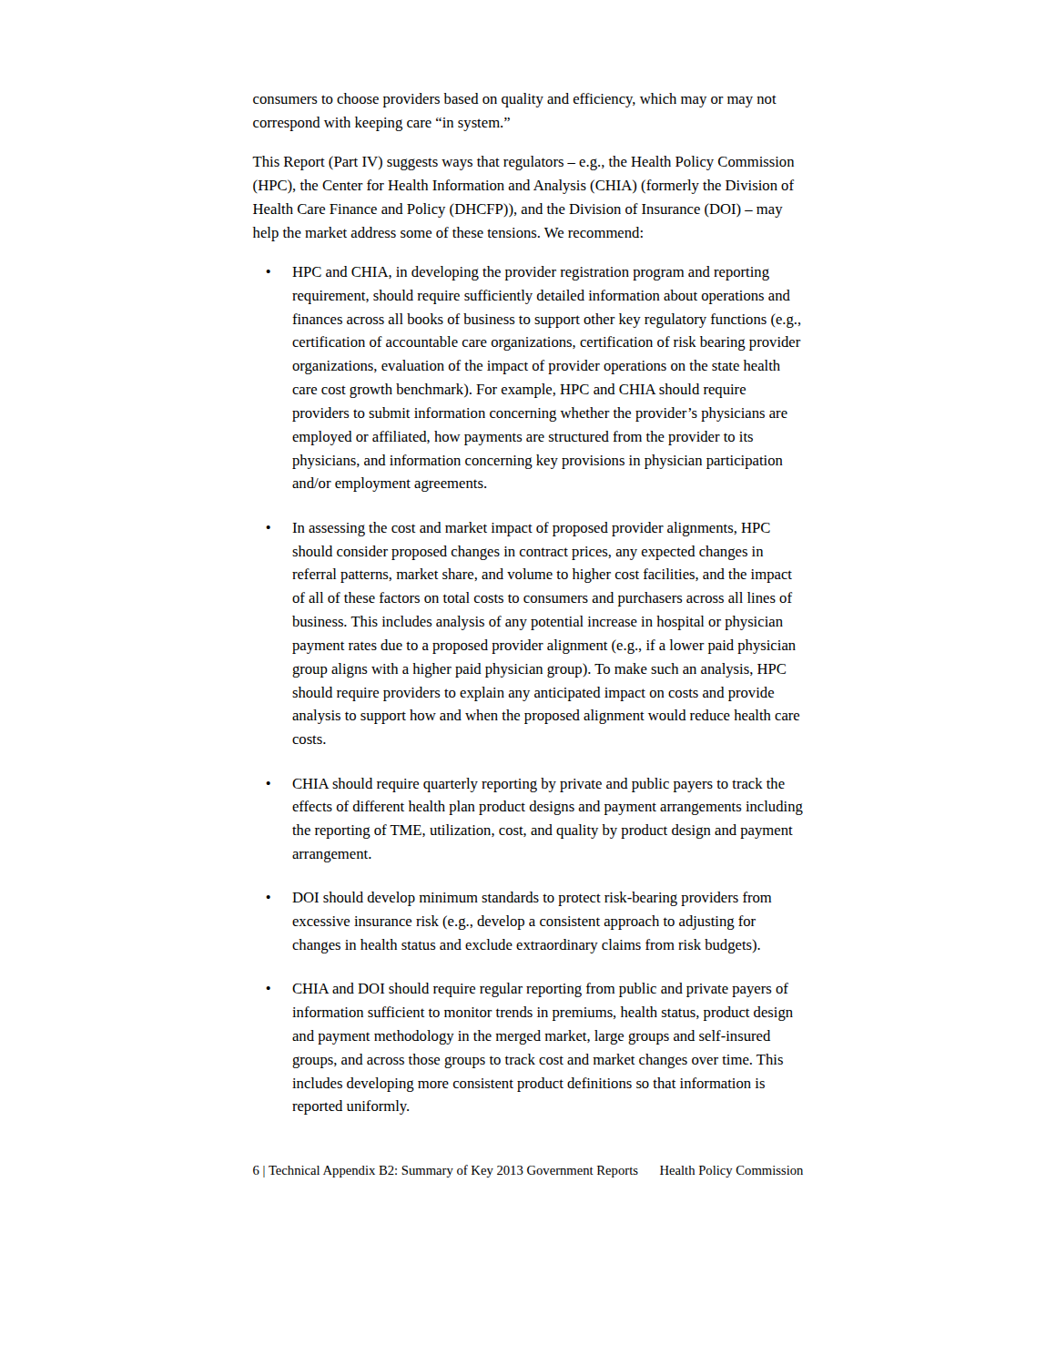consumers to choose providers based on quality and efficiency, which may or may not correspond with keeping care “in system.”
This Report (Part IV) suggests ways that regulators – e.g., the Health Policy Commission (HPC), the Center for Health Information and Analysis (CHIA) (formerly the Division of Health Care Finance and Policy (DHCFP)), and the Division of Insurance (DOI) – may help the market address some of these tensions. We recommend:
HPC and CHIA, in developing the provider registration program and reporting requirement, should require sufficiently detailed information about operations and finances across all books of business to support other key regulatory functions (e.g., certification of accountable care organizations, certification of risk bearing provider organizations, evaluation of the impact of provider operations on the state health care cost growth benchmark). For example, HPC and CHIA should require providers to submit information concerning whether the provider’s physicians are employed or affiliated, how payments are structured from the provider to its physicians, and information concerning key provisions in physician participation and/or employment agreements.
In assessing the cost and market impact of proposed provider alignments, HPC should consider proposed changes in contract prices, any expected changes in referral patterns, market share, and volume to higher cost facilities, and the impact of all of these factors on total costs to consumers and purchasers across all lines of business. This includes analysis of any potential increase in hospital or physician payment rates due to a proposed provider alignment (e.g., if a lower paid physician group aligns with a higher paid physician group). To make such an analysis, HPC should require providers to explain any anticipated impact on costs and provide analysis to support how and when the proposed alignment would reduce health care costs.
CHIA should require quarterly reporting by private and public payers to track the effects of different health plan product designs and payment arrangements including the reporting of TME, utilization, cost, and quality by product design and payment arrangement.
DOI should develop minimum standards to protect risk-bearing providers from excessive insurance risk (e.g., develop a consistent approach to adjusting for changes in health status and exclude extraordinary claims from risk budgets).
CHIA and DOI should require regular reporting from public and private payers of information sufficient to monitor trends in premiums, health status, product design and payment methodology in the merged market, large groups and self-insured groups, and across those groups to track cost and market changes over time. This includes developing more consistent product definitions so that information is reported uniformly.
6 | Technical Appendix B2: Summary of Key 2013 Government Reports Health Policy Commission